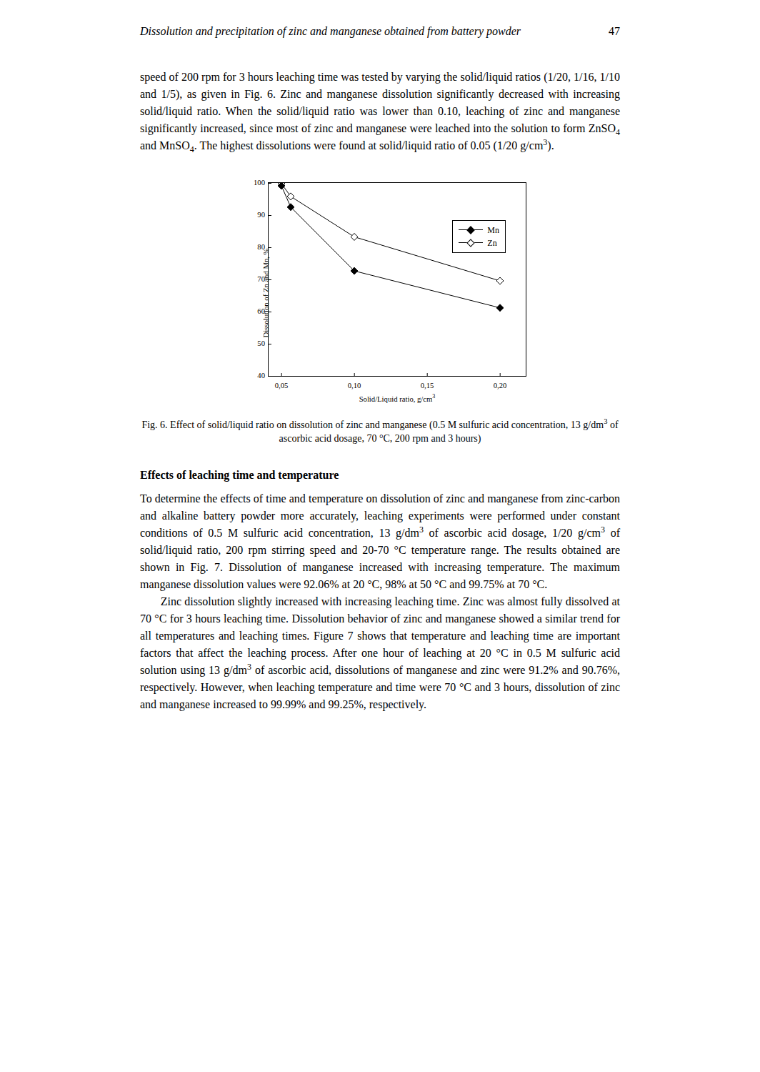Dissolution and precipitation of zinc and manganese obtained from battery powder 47
speed of 200 rpm for 3 hours leaching time was tested by varying the solid/liquid ratios (1/20, 1/16, 1/10 and 1/5), as given in Fig. 6. Zinc and manganese dissolution significantly decreased with increasing solid/liquid ratio. When the solid/liquid ratio was lower than 0.10, leaching of zinc and manganese significantly increased, since most of zinc and manganese were leached into the solution to form ZnSO4 and MnSO4. The highest dissolutions were found at solid/liquid ratio of 0.05 (1/20 g/cm3).
Dissolution of Zn and Mn, %
100 90 80 70 60 50 40 0,05 0,10 0,15 0,20
Mn
Zn
Solid/Liquid ratio, g/cm3
Fig. 6. Effect of solid/liquid ratio on dissolution of zinc and manganese (0.5 M sulfuric acid concentration, 13 g/dm3 of ascorbic acid dosage, 70 °C, 200 rpm and 3 hours)
Effects of leaching time and temperature
To determine the effects of time and temperature on dissolution of zinc and manganese from zinc-carbon and alkaline battery powder more accurately, leaching experiments were performed under constant conditions of 0.5 M sulfuric acid concentration, 13 g/dm3 of ascorbic acid dosage, 1/20 g/cm3 of solid/liquid ratio, 200 rpm stirring speed and 20-70 °C temperature range. The results obtained are shown in Fig. 7. Dissolution of manganese increased with increasing temperature. The maximum manganese dissolution values were 92.06% at 20 °C, 98% at 50 °C and 99.75% at 70 °C.
Zinc dissolution slightly increased with increasing leaching time. Zinc was almost fully dissolved at 70 °C for 3 hours leaching time. Dissolution behavior of zinc and manganese showed a similar trend for all temperatures and leaching times. Figure 7 shows that temperature and leaching time are important factors that affect the leaching process. After one hour of leaching at 20 °C in 0.5 M sulfuric acid solution using 13 g/dm3 of ascorbic acid, dissolutions of manganese and zinc were 91.2% and 90.76%, respectively. However, when leaching temperature and time were 70 °C and 3 hours, dissolution of zinc and manganese increased to 99.99% and 99.25%, respectively.